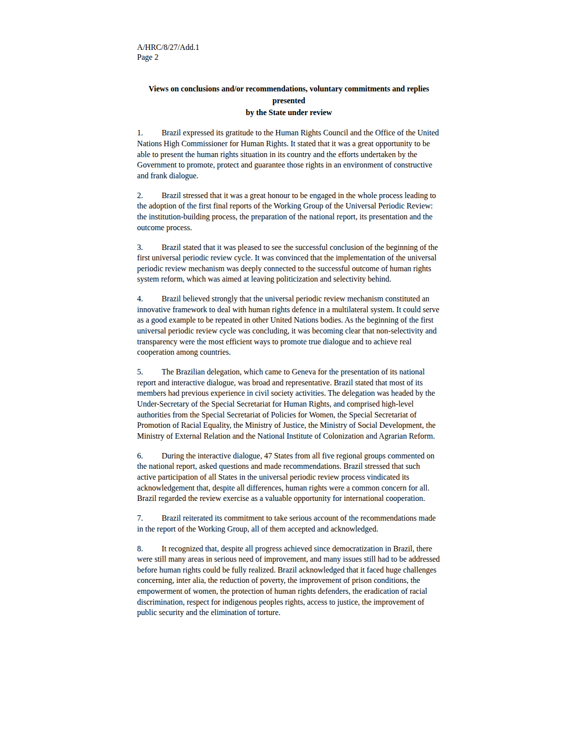A/HRC/8/27/Add.1Page 2
Views on conclusions and/or recommendations, voluntary commitments and replies presented by the State under review
1. Brazil expressed its gratitude to the Human Rights Council and the Office of the United Nations High Commissioner for Human Rights. It stated that it was a great opportunity to be able to present the human rights situation in its country and the efforts undertaken by the Government to promote, protect and guarantee those rights in an environment of constructive and frank dialogue.
2. Brazil stressed that it was a great honour to be engaged in the whole process leading to the adoption of the first final reports of the Working Group of the Universal Periodic Review: the institution-building process, the preparation of the national report, its presentation and the outcome process.
3. Brazil stated that it was pleased to see the successful conclusion of the beginning of the first universal periodic review cycle. It was convinced that the implementation of the universal periodic review mechanism was deeply connected to the successful outcome of human rights system reform, which was aimed at leaving politicization and selectivity behind.
4. Brazil believed strongly that the universal periodic review mechanism constituted an innovative framework to deal with human rights defence in a multilateral system. It could serve as a good example to be repeated in other United Nations bodies. As the beginning of the first universal periodic review cycle was concluding, it was becoming clear that non-selectivity and transparency were the most efficient ways to promote true dialogue and to achieve real cooperation among countries.
5. The Brazilian delegation, which came to Geneva for the presentation of its national report and interactive dialogue, was broad and representative. Brazil stated that most of its members had previous experience in civil society activities. The delegation was headed by the Under-Secretary of the Special Secretariat for Human Rights, and comprised high-level authorities from the Special Secretariat of Policies for Women, the Special Secretariat of Promotion of Racial Equality, the Ministry of Justice, the Ministry of Social Development, the Ministry of External Relation and the National Institute of Colonization and Agrarian Reform.
6. During the interactive dialogue, 47 States from all five regional groups commented on the national report, asked questions and made recommendations. Brazil stressed that such active participation of all States in the universal periodic review process vindicated its acknowledgement that, despite all differences, human rights were a common concern for all. Brazil regarded the review exercise as a valuable opportunity for international cooperation.
7. Brazil reiterated its commitment to take serious account of the recommendations made in the report of the Working Group, all of them accepted and acknowledged.
8. It recognized that, despite all progress achieved since democratization in Brazil, there were still many areas in serious need of improvement, and many issues still had to be addressed before human rights could be fully realized. Brazil acknowledged that it faced huge challenges concerning, inter alia, the reduction of poverty, the improvement of prison conditions, the empowerment of women, the protection of human rights defenders, the eradication of racial discrimination, respect for indigenous peoples rights, access to justice, the improvement of public security and the elimination of torture.